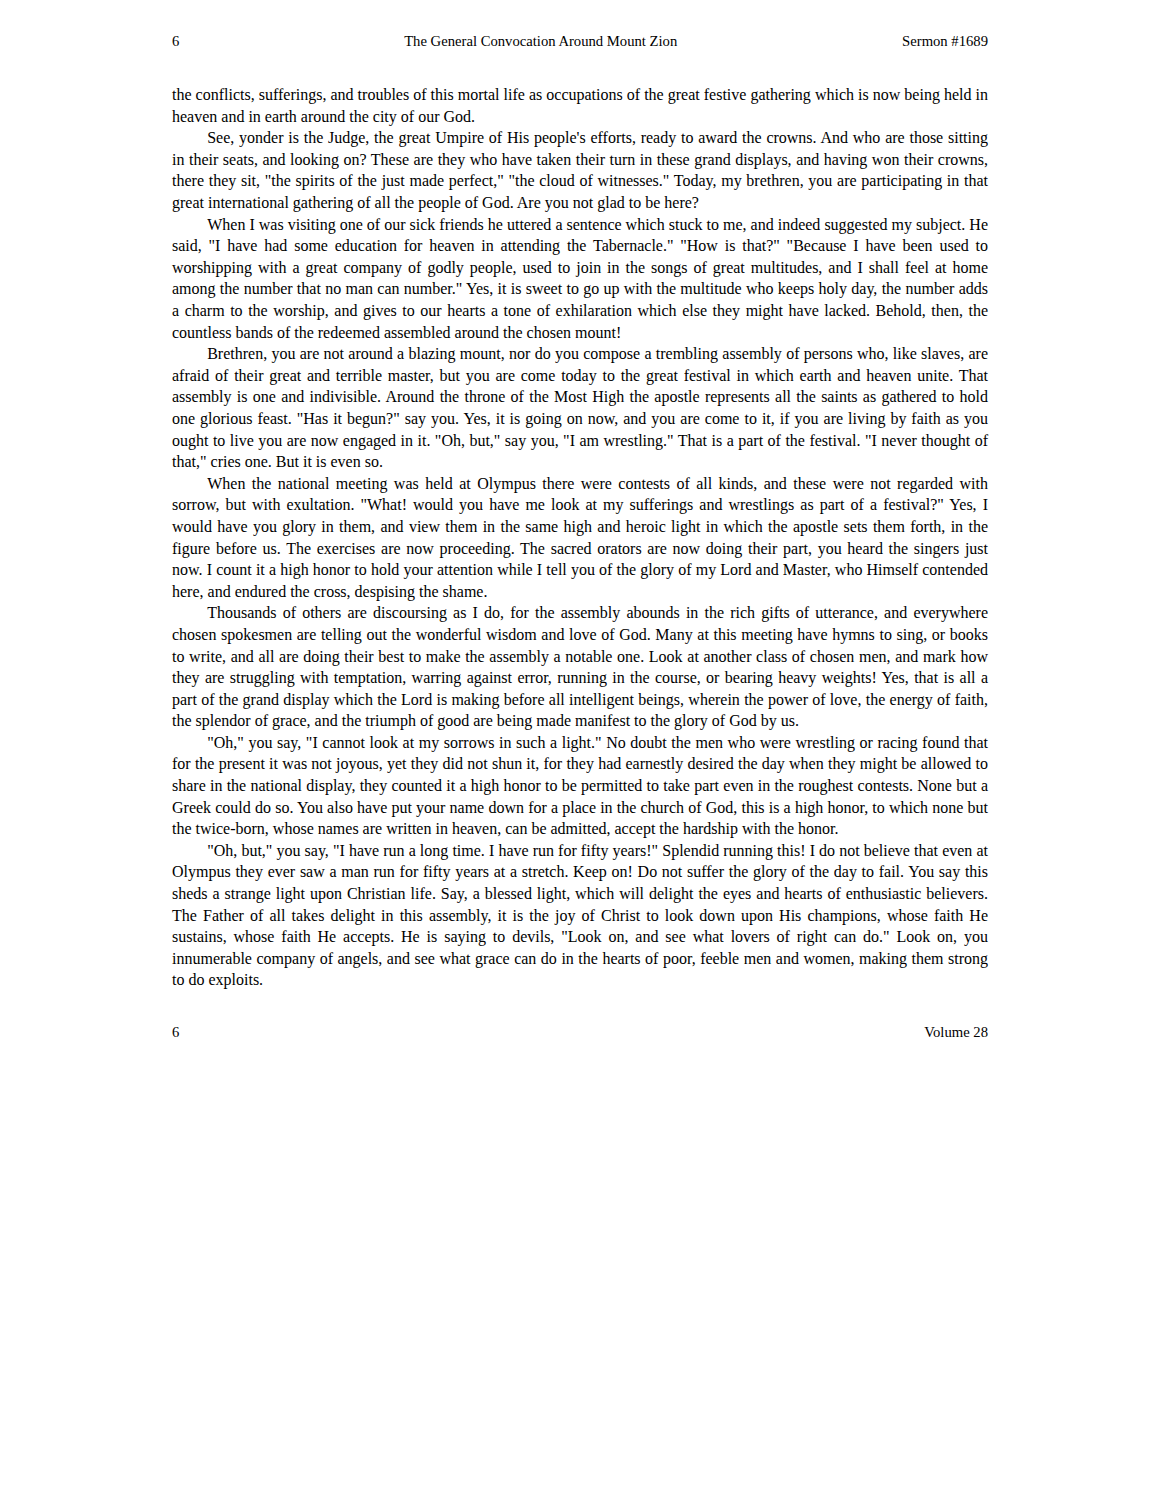6 The General Convocation Around Mount Zion Sermon #1689
the conflicts, sufferings, and troubles of this mortal life as occupations of the great festive gathering which is now being held in heaven and in earth around the city of our God.
See, yonder is the Judge, the great Umpire of His people's efforts, ready to award the crowns. And who are those sitting in their seats, and looking on? These are they who have taken their turn in these grand displays, and having won their crowns, there they sit, "the spirits of the just made perfect," "the cloud of witnesses." Today, my brethren, you are participating in that great international gathering of all the people of God. Are you not glad to be here?
When I was visiting one of our sick friends he uttered a sentence which stuck to me, and indeed suggested my subject. He said, "I have had some education for heaven in attending the Tabernacle." "How is that?" "Because I have been used to worshipping with a great company of godly people, used to join in the songs of great multitudes, and I shall feel at home among the number that no man can number." Yes, it is sweet to go up with the multitude who keeps holy day, the number adds a charm to the worship, and gives to our hearts a tone of exhilaration which else they might have lacked. Behold, then, the countless bands of the redeemed assembled around the chosen mount!
Brethren, you are not around a blazing mount, nor do you compose a trembling assembly of persons who, like slaves, are afraid of their great and terrible master, but you are come today to the great festival in which earth and heaven unite. That assembly is one and indivisible. Around the throne of the Most High the apostle represents all the saints as gathered to hold one glorious feast. "Has it begun?" say you. Yes, it is going on now, and you are come to it, if you are living by faith as you ought to live you are now engaged in it. "Oh, but," say you, "I am wrestling." That is a part of the festival. "I never thought of that," cries one. But it is even so.
When the national meeting was held at Olympus there were contests of all kinds, and these were not regarded with sorrow, but with exultation. "What! would you have me look at my sufferings and wrestlings as part of a festival?" Yes, I would have you glory in them, and view them in the same high and heroic light in which the apostle sets them forth, in the figure before us. The exercises are now proceeding. The sacred orators are now doing their part, you heard the singers just now. I count it a high honor to hold your attention while I tell you of the glory of my Lord and Master, who Himself contended here, and endured the cross, despising the shame.
Thousands of others are discoursing as I do, for the assembly abounds in the rich gifts of utterance, and everywhere chosen spokesmen are telling out the wonderful wisdom and love of God. Many at this meeting have hymns to sing, or books to write, and all are doing their best to make the assembly a notable one. Look at another class of chosen men, and mark how they are struggling with temptation, warring against error, running in the course, or bearing heavy weights! Yes, that is all a part of the grand display which the Lord is making before all intelligent beings, wherein the power of love, the energy of faith, the splendor of grace, and the triumph of good are being made manifest to the glory of God by us.
"Oh," you say, "I cannot look at my sorrows in such a light." No doubt the men who were wrestling or racing found that for the present it was not joyous, yet they did not shun it, for they had earnestly desired the day when they might be allowed to share in the national display, they counted it a high honor to be permitted to take part even in the roughest contests. None but a Greek could do so. You also have put your name down for a place in the church of God, this is a high honor, to which none but the twice-born, whose names are written in heaven, can be admitted, accept the hardship with the honor.
"Oh, but," you say, "I have run a long time. I have run for fifty years!" Splendid running this! I do not believe that even at Olympus they ever saw a man run for fifty years at a stretch. Keep on! Do not suffer the glory of the day to fail. You say this sheds a strange light upon Christian life. Say, a blessed light, which will delight the eyes and hearts of enthusiastic believers. The Father of all takes delight in this assembly, it is the joy of Christ to look down upon His champions, whose faith He sustains, whose faith He accepts. He is saying to devils, "Look on, and see what lovers of right can do." Look on, you innumerable company of angels, and see what grace can do in the hearts of poor, feeble men and women, making them strong to do exploits.
6 Volume 28